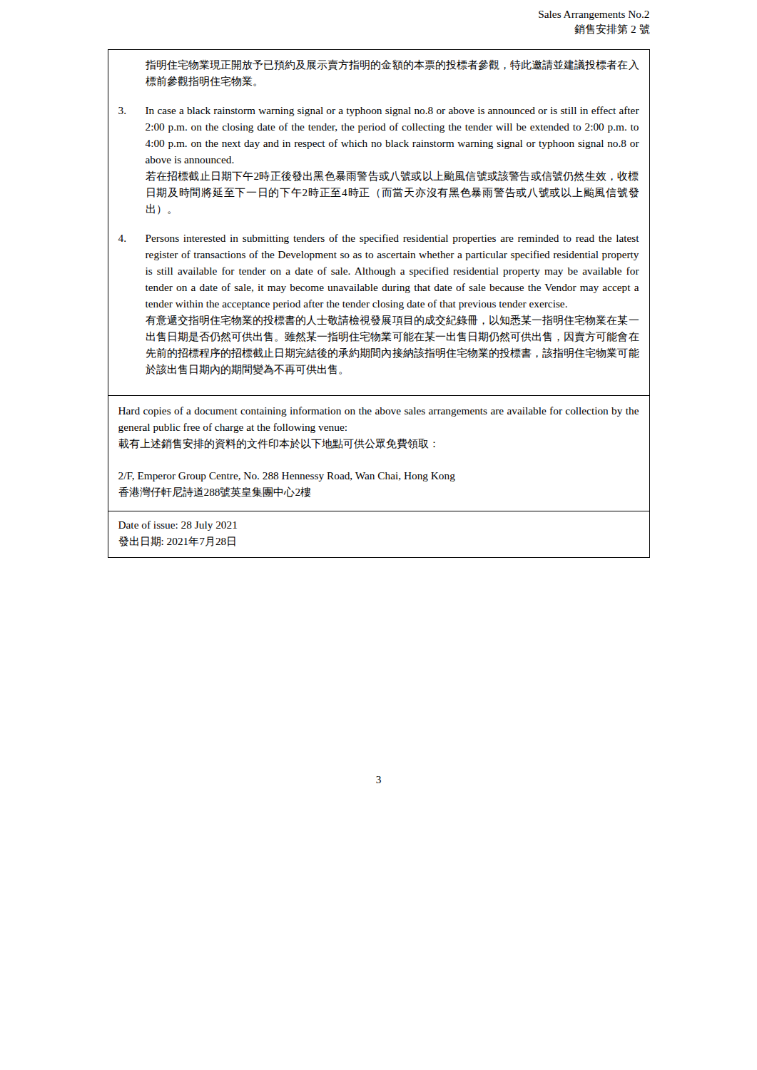Sales Arrangements No.2
銷售安排第 2 號
指明住宅物業現正開放予已預約及展示賣方指明的金額的本票的投標者參觀，特此邀請並建議投標者在入標前參觀指明住宅物業。
3.
In case a black rainstorm warning signal or a typhoon signal no.8 or above is announced or is still in effect after 2:00 p.m. on the closing date of the tender, the period of collecting the tender will be extended to 2:00 p.m. to 4:00 p.m. on the next day and in respect of which no black rainstorm warning signal or typhoon signal no.8 or above is announced.
若在招標截止日期下午2時正後發出黑色暴雨警告或八號或以上颱風信號或該警告或信號仍然生效，收標日期及時間將延至下一日的下午2時正至4時正（而當天亦沒有黑色暴雨警告或八號或以上颱風信號發出）。
4.
Persons interested in submitting tenders of the specified residential properties are reminded to read the latest register of transactions of the Development so as to ascertain whether a particular specified residential property is still available for tender on a date of sale. Although a specified residential property may be available for tender on a date of sale, it may become unavailable during that date of sale because the Vendor may accept a tender within the acceptance period after the tender closing date of that previous tender exercise.
有意遞交指明住宅物業的投標書的人士敬請檢視發展項目的成交紀錄冊，以知悉某一指明住宅物業在某一出售日期是否仍然可供出售。雖然某一指明住宅物業可能在某一出售日期仍然可供出售，因賣方可能會在先前的招標程序的招標截止日期完結後的承約期間內接納該指明住宅物業的投標書，該指明住宅物業可能於該出售日期內的期間變為不再可供出售。
Hard copies of a document containing information on the above sales arrangements are available for collection by the general public free of charge at the following venue:
載有上述銷售安排的資料的文件印本於以下地點可供公眾免費領取：
2/F, Emperor Group Centre, No. 288 Hennessy Road, Wan Chai, Hong Kong
香港灣仔軒尼詩道288號英皇集團中心2樓
Date of issue: 28 July 2021
發出日期: 2021年7月28日
3